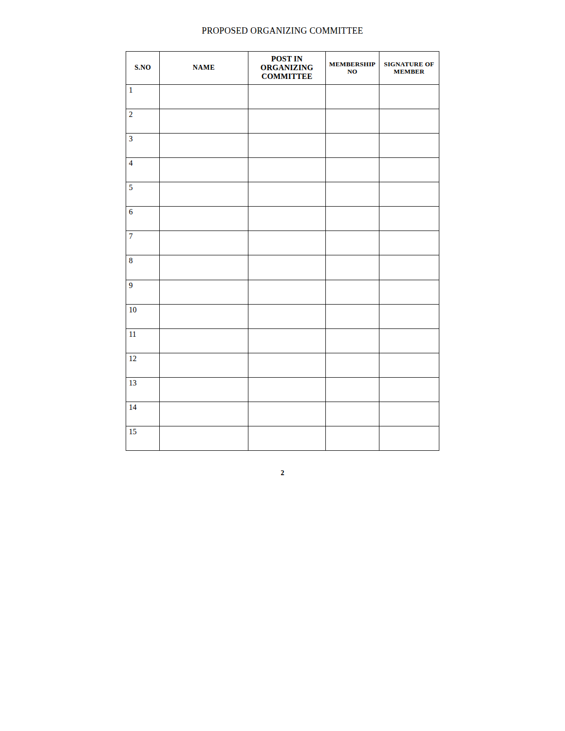PROPOSED ORGANIZING COMMITTEE
| S.NO | NAME | POST IN ORGANIZING COMMITTEE | MEMBERSHIP NO | SIGNATURE OF MEMBER |
| --- | --- | --- | --- | --- |
| 1 | | | | |
| 2 | | | | |
| 3 | | | | |
| 4 | | | | |
| 5 | | | | |
| 6 | | | | |
| 7 | | | | |
| 8 | | | | |
| 9 | | | | |
| 10 | | | | |
| 11 | | | | |
| 12 | | | | |
| 13 | | | | |
| 14 | | | | |
| 15 | | | | |
2